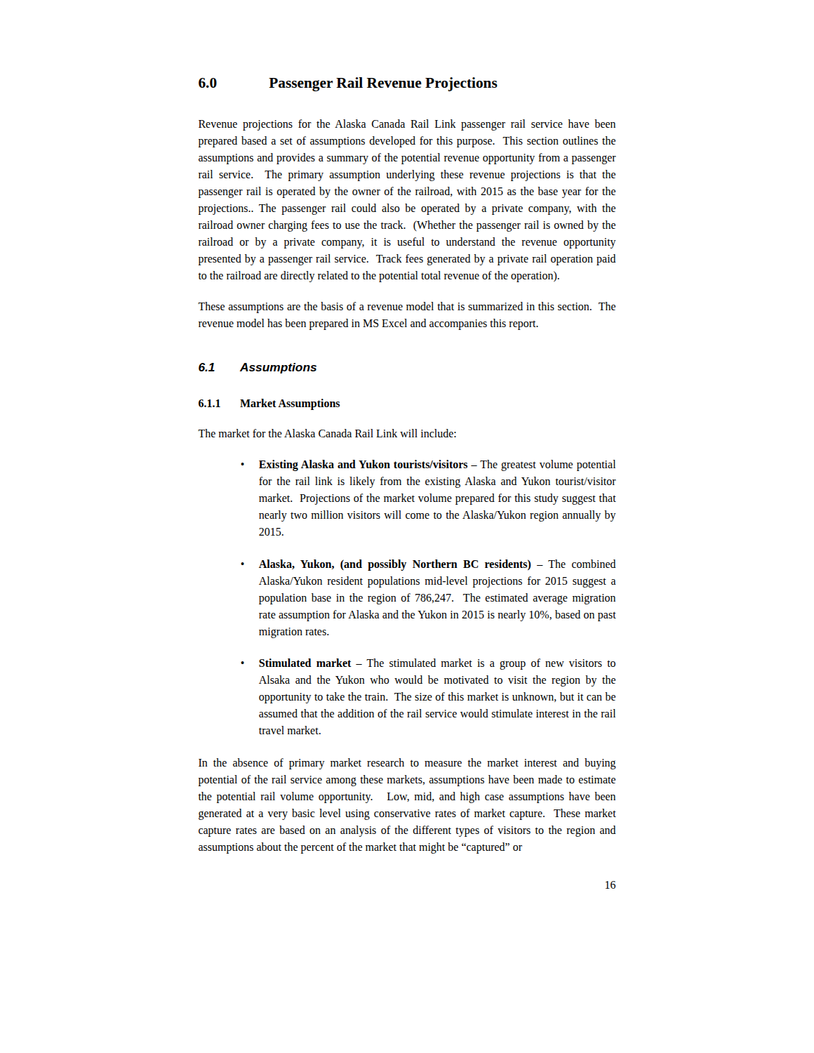6.0 Passenger Rail Revenue Projections
Revenue projections for the Alaska Canada Rail Link passenger rail service have been prepared based a set of assumptions developed for this purpose. This section outlines the assumptions and provides a summary of the potential revenue opportunity from a passenger rail service. The primary assumption underlying these revenue projections is that the passenger rail is operated by the owner of the railroad, with 2015 as the base year for the projections.. The passenger rail could also be operated by a private company, with the railroad owner charging fees to use the track. (Whether the passenger rail is owned by the railroad or by a private company, it is useful to understand the revenue opportunity presented by a passenger rail service. Track fees generated by a private rail operation paid to the railroad are directly related to the potential total revenue of the operation).
These assumptions are the basis of a revenue model that is summarized in this section. The revenue model has been prepared in MS Excel and accompanies this report.
6.1 Assumptions
6.1.1 Market Assumptions
The market for the Alaska Canada Rail Link will include:
Existing Alaska and Yukon tourists/visitors – The greatest volume potential for the rail link is likely from the existing Alaska and Yukon tourist/visitor market. Projections of the market volume prepared for this study suggest that nearly two million visitors will come to the Alaska/Yukon region annually by 2015.
Alaska, Yukon, (and possibly Northern BC residents) – The combined Alaska/Yukon resident populations mid-level projections for 2015 suggest a population base in the region of 786,247. The estimated average migration rate assumption for Alaska and the Yukon in 2015 is nearly 10%, based on past migration rates.
Stimulated market – The stimulated market is a group of new visitors to Alsaka and the Yukon who would be motivated to visit the region by the opportunity to take the train. The size of this market is unknown, but it can be assumed that the addition of the rail service would stimulate interest in the rail travel market.
In the absence of primary market research to measure the market interest and buying potential of the rail service among these markets, assumptions have been made to estimate the potential rail volume opportunity. Low, mid, and high case assumptions have been generated at a very basic level using conservative rates of market capture. These market capture rates are based on an analysis of the different types of visitors to the region and assumptions about the percent of the market that might be “captured” or
16